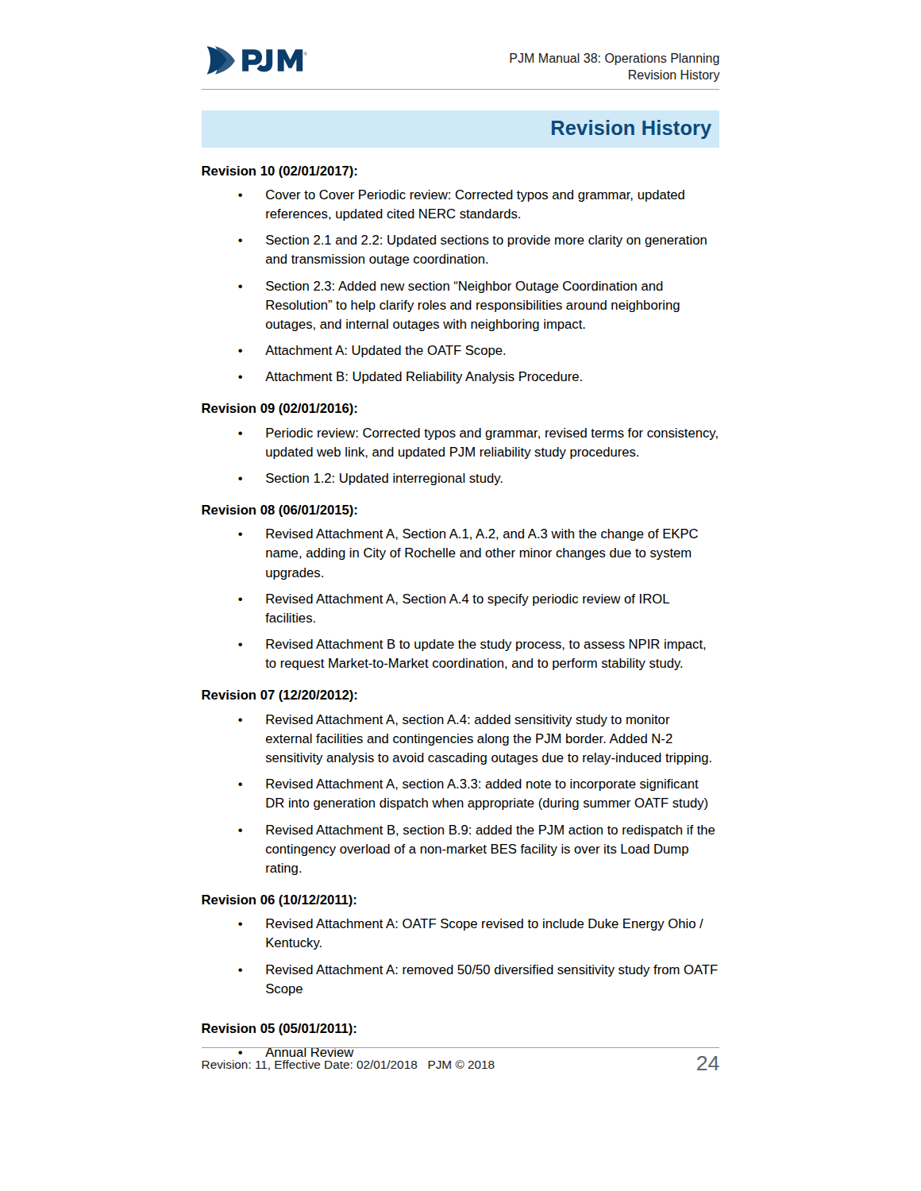®
PJM Manual 38: Operations Planning
Revision History
Revision History
Revision 10 (02/01/2017):
Cover to Cover Periodic review: Corrected typos and grammar, updated references, updated cited NERC standards.
Section 2.1 and 2.2: Updated sections to provide more clarity on generation and transmission outage coordination.
Section 2.3: Added new section “Neighbor Outage Coordination and Resolution” to help clarify roles and responsibilities around neighboring outages, and internal outages with neighboring impact.
Attachment A: Updated the OATF Scope.
Attachment B: Updated Reliability Analysis Procedure.
Revision 09 (02/01/2016):
Periodic review: Corrected typos and grammar, revised terms for consistency, updated web link, and updated PJM reliability study procedures.
Section 1.2: Updated interregional study.
Revision 08 (06/01/2015):
Revised Attachment A, Section A.1, A.2, and A.3 with the change of EKPC name, adding in City of Rochelle and other minor changes due to system upgrades.
Revised Attachment A, Section A.4 to specify periodic review of IROL facilities.
Revised Attachment B to update the study process, to assess NPIR impact, to request Market-to-Market coordination, and to perform stability study.
Revision 07 (12/20/2012):
Revised Attachment A, section A.4: added sensitivity study to monitor external facilities and contingencies along the PJM border. Added N-2 sensitivity analysis to avoid cascading outages due to relay-induced tripping.
Revised Attachment A, section A.3.3: added note to incorporate significant DR into generation dispatch when appropriate (during summer OATF study)
Revised Attachment B, section B.9: added the PJM action to redispatch if the contingency overload of a non-market BES facility is over its Load Dump rating.
Revision 06 (10/12/2011):
Revised Attachment A: OATF Scope revised to include Duke Energy Ohio / Kentucky.
Revised Attachment A: removed 50/50 diversified sensitivity study from OATF Scope
Revision 05 (05/01/2011):
Annual Review
Revision: 11, Effective Date: 02/01/2018 PJM © 2018
24